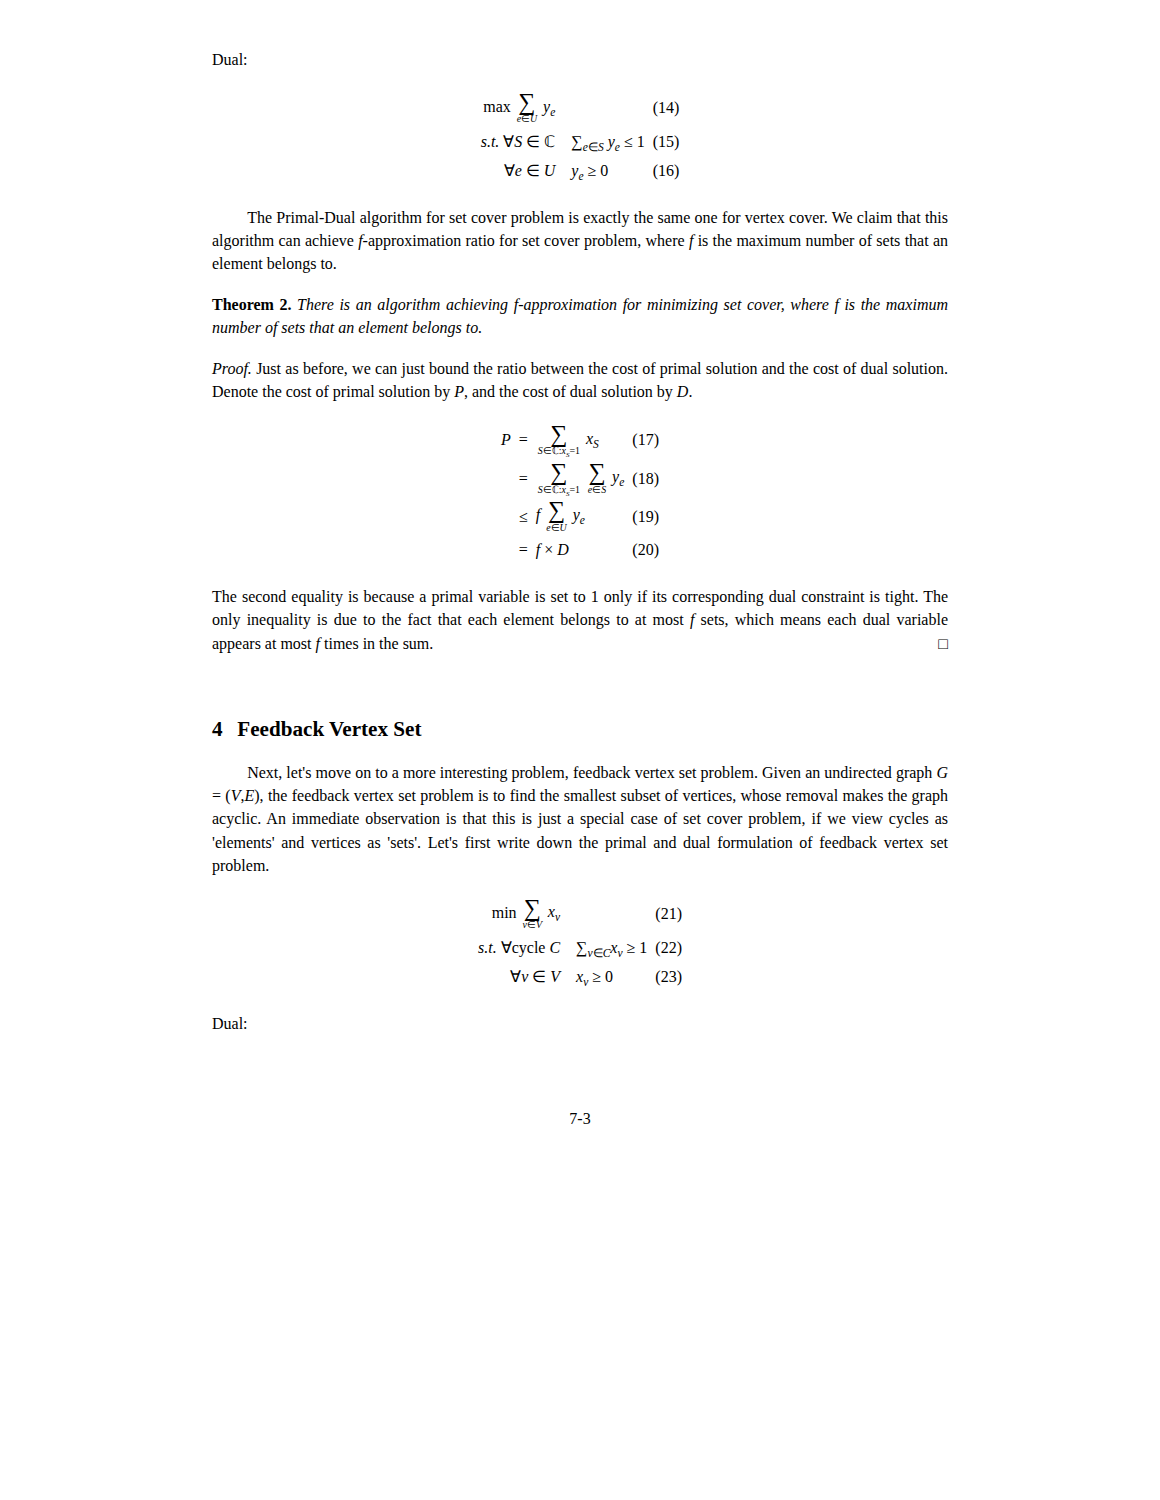Dual:
| max ∑ e ∈ U y e | | | (14) |
| s.t. ∀ S ∈ ℂ | | ∑ e ∈ S y e ≤ 1 | (15) |
| ∀ e ∈ U | | y e ≥ 0 | (16) |
The Primal-Dual algorithm for set cover problem is exactly the same one for vertex cover. We claim that this algorithm can achieve f-approximation ratio for set cover problem, where f is the maximum number of sets that an element belongs to.
Theorem 2. There is an algorithm achieving f-approximation for minimizing set cover, where f is the maximum number of sets that an element belongs to.
Proof. Just as before, we can just bound the ratio between the cost of primal solution and the cost of dual solution. Denote the cost of primal solution by P, and the cost of dual solution by D.
| P | = | ∑ S ∈ℂ: x S =1 x S | (17) |
| | = | ∑ S ∈ℂ: x S =1 ∑ e ∈ S y e | (18) |
| | ≤ | f ∑ e ∈ U y e | (19) |
| | = | f × D | (20) |
The second equality is because a primal variable is set to 1 only if its corresponding dual constraint is tight. The only inequality is due to the fact that each element belongs to at most f sets, which means each dual variable appears at most f times in the sum. □
4 Feedback Vertex Set
Next, let's move on to a more interesting problem, feedback vertex set problem. Given an undirected graph G = (V,E), the feedback vertex set problem is to find the smallest subset of vertices, whose removal makes the graph acyclic. An immediate observation is that this is just a special case of set cover problem, if we view cycles as 'elements' and vertices as 'sets'. Let's first write down the primal and dual formulation of feedback vertex set problem.
| min ∑ v ∈ V x v | | | (21) |
| s.t. ∀cycle C | | ∑ v ∈ C x v ≥ 1 | (22) |
| ∀ v ∈ V | | x v ≥ 0 | (23) |
Dual:
7-3